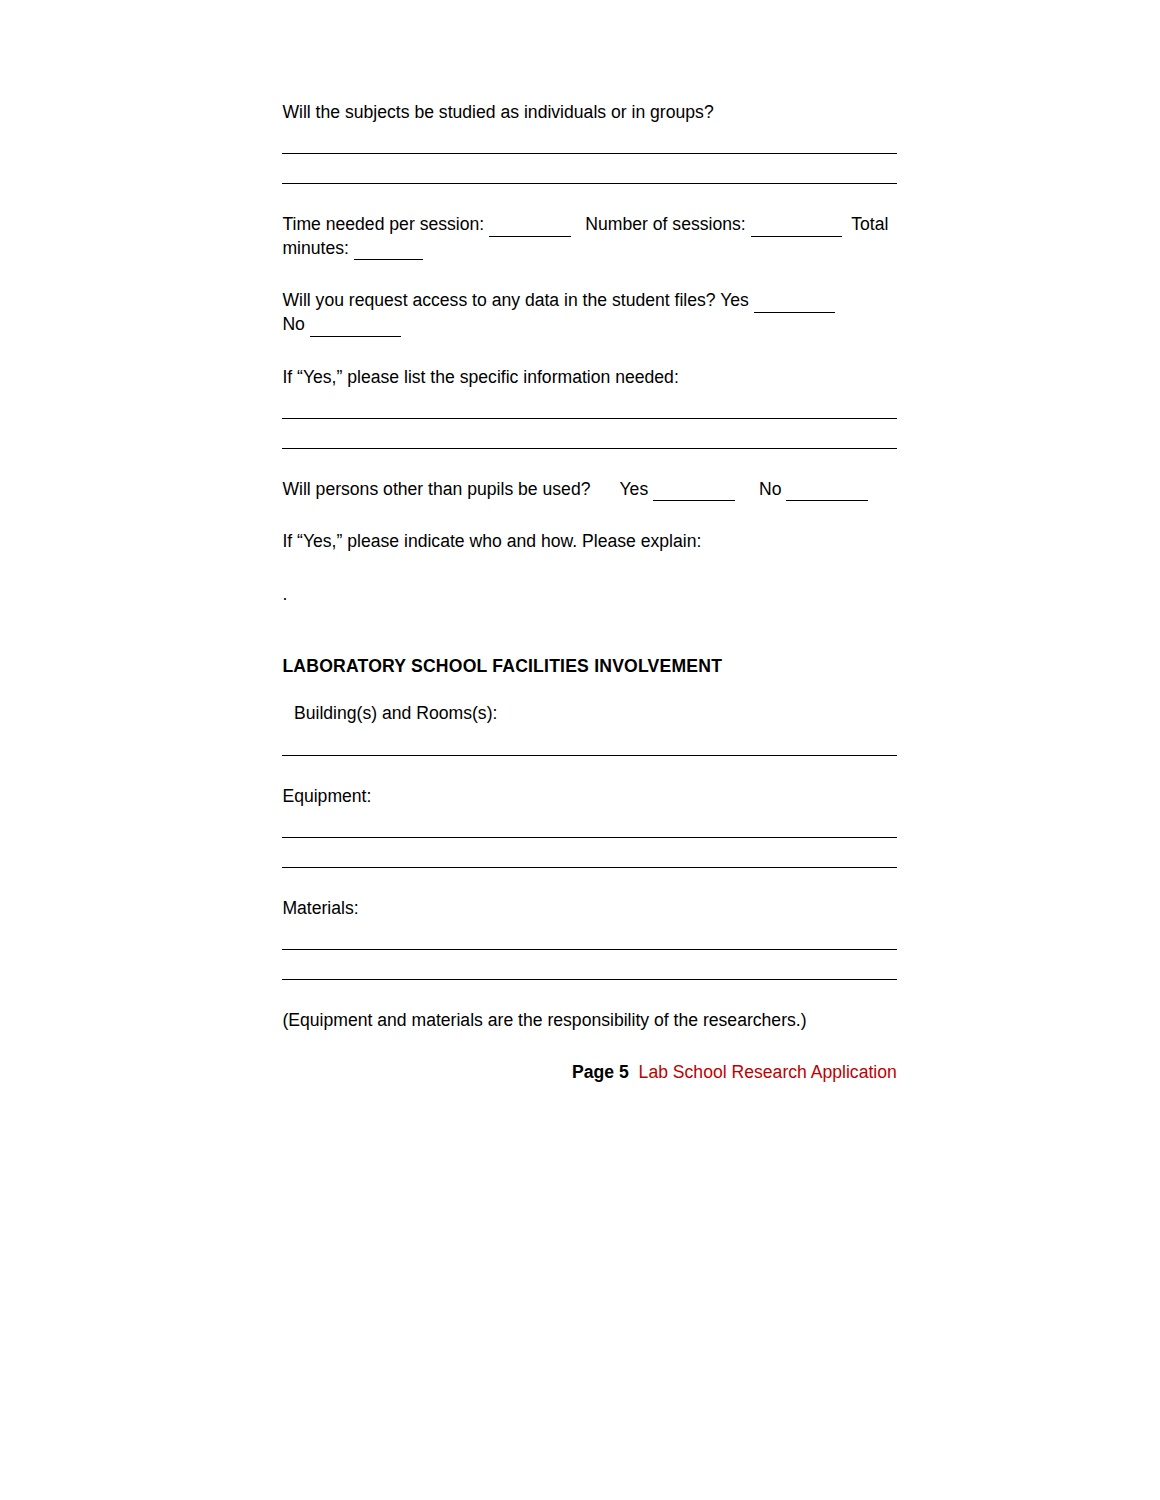Will the subjects be studied as individuals or in groups?
Time needed per session: Number of sessions: Total minutes:
Will you request access to any data in the student files? Yes No
If “Yes,” please list the specific information needed:
Will persons other than pupils be used? Yes No
If “Yes,” please indicate who and how. Please explain:
.
LABORATORY SCHOOL FACILITIES INVOLVEMENT
Building(s) and Rooms(s):
Equipment:
Materials:
(Equipment and materials are the responsibility of the researchers.)
Page 5 Lab School Research Application